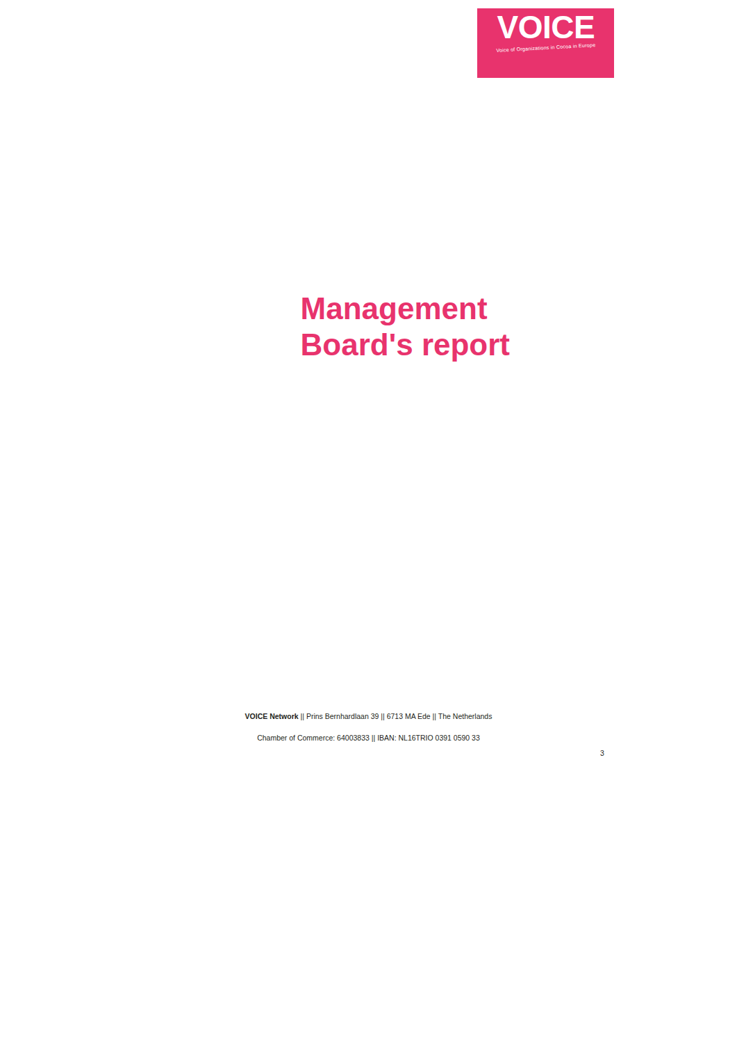VOICE
Voice of Organizations in Cocoa in Europe
Management
Board's report
VOICE Network || Prins Bernhardlaan 39 || 6713 MA Ede || The Netherlands
Chamber of Commerce: 64003833 || IBAN: NL16TRIO 0391 0590 33
3